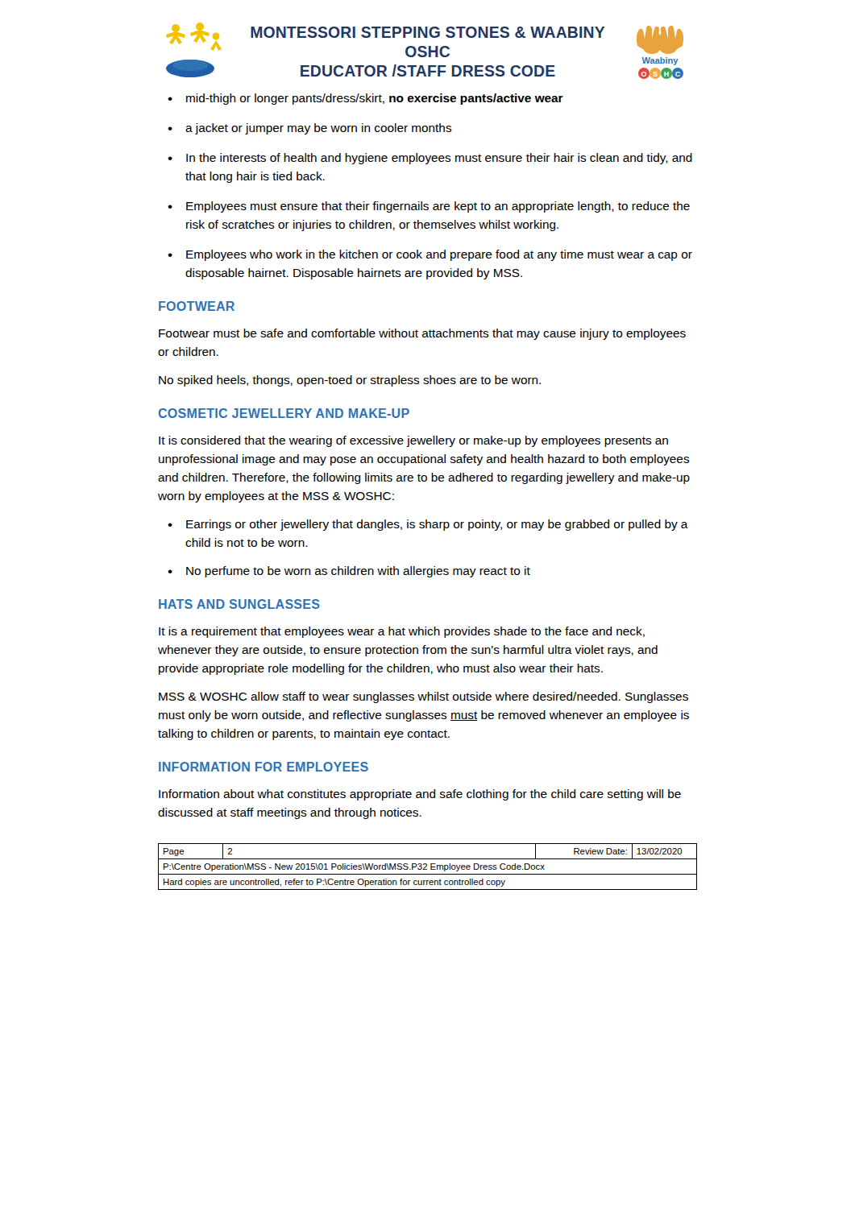MONTESSORI STEPPING STONES & WAABINY OSHC EDUCATOR /STAFF DRESS CODE
Waabiny O S H C
mid-thigh or longer pants/dress/skirt, no exercise pants/active wear
a jacket or jumper may be worn in cooler months
In the interests of health and hygiene employees must ensure their hair is clean and tidy, and that long hair is tied back.
Employees must ensure that their fingernails are kept to an appropriate length, to reduce the risk of scratches or injuries to children, or themselves whilst working.
Employees who work in the kitchen or cook and prepare food at any time must wear a cap or disposable hairnet. Disposable hairnets are provided by MSS.
Footwear
Footwear must be safe and comfortable without attachments that may cause injury to employees or children.
No spiked heels, thongs, open-toed or strapless shoes are to be worn.
Cosmetic Jewellery and Make-up
It is considered that the wearing of excessive jewellery or make-up by employees presents an unprofessional image and may pose an occupational safety and health hazard to both employees and children. Therefore, the following limits are to be adhered to regarding jewellery and make-up worn by employees at the MSS & WOSHC:
Earrings or other jewellery that dangles, is sharp or pointy, or may be grabbed or pulled by a child is not to be worn.
No perfume to be worn as children with allergies may react to it
Hats and Sunglasses
It is a requirement that employees wear a hat which provides shade to the face and neck, whenever they are outside, to ensure protection from the sun's harmful ultra violet rays, and provide appropriate role modelling for the children, who must also wear their hats.
MSS & WOSHC allow staff to wear sunglasses whilst outside where desired/needed. Sunglasses must only be worn outside, and reflective sunglasses must be removed whenever an employee is talking to children or parents, to maintain eye contact.
Information for Employees
Information about what constitutes appropriate and safe clothing for the child care setting will be discussed at staff meetings and through notices.
| Page | 2 | Review Date: | 13/02/2020 |
| P:\Centre Operation\MSS - New 2015\01 Policies\Word\MSS.P32 Employee Dress Code.Docx |
| Hard copies are uncontrolled, refer to P:\Centre Operation for current controlled copy |